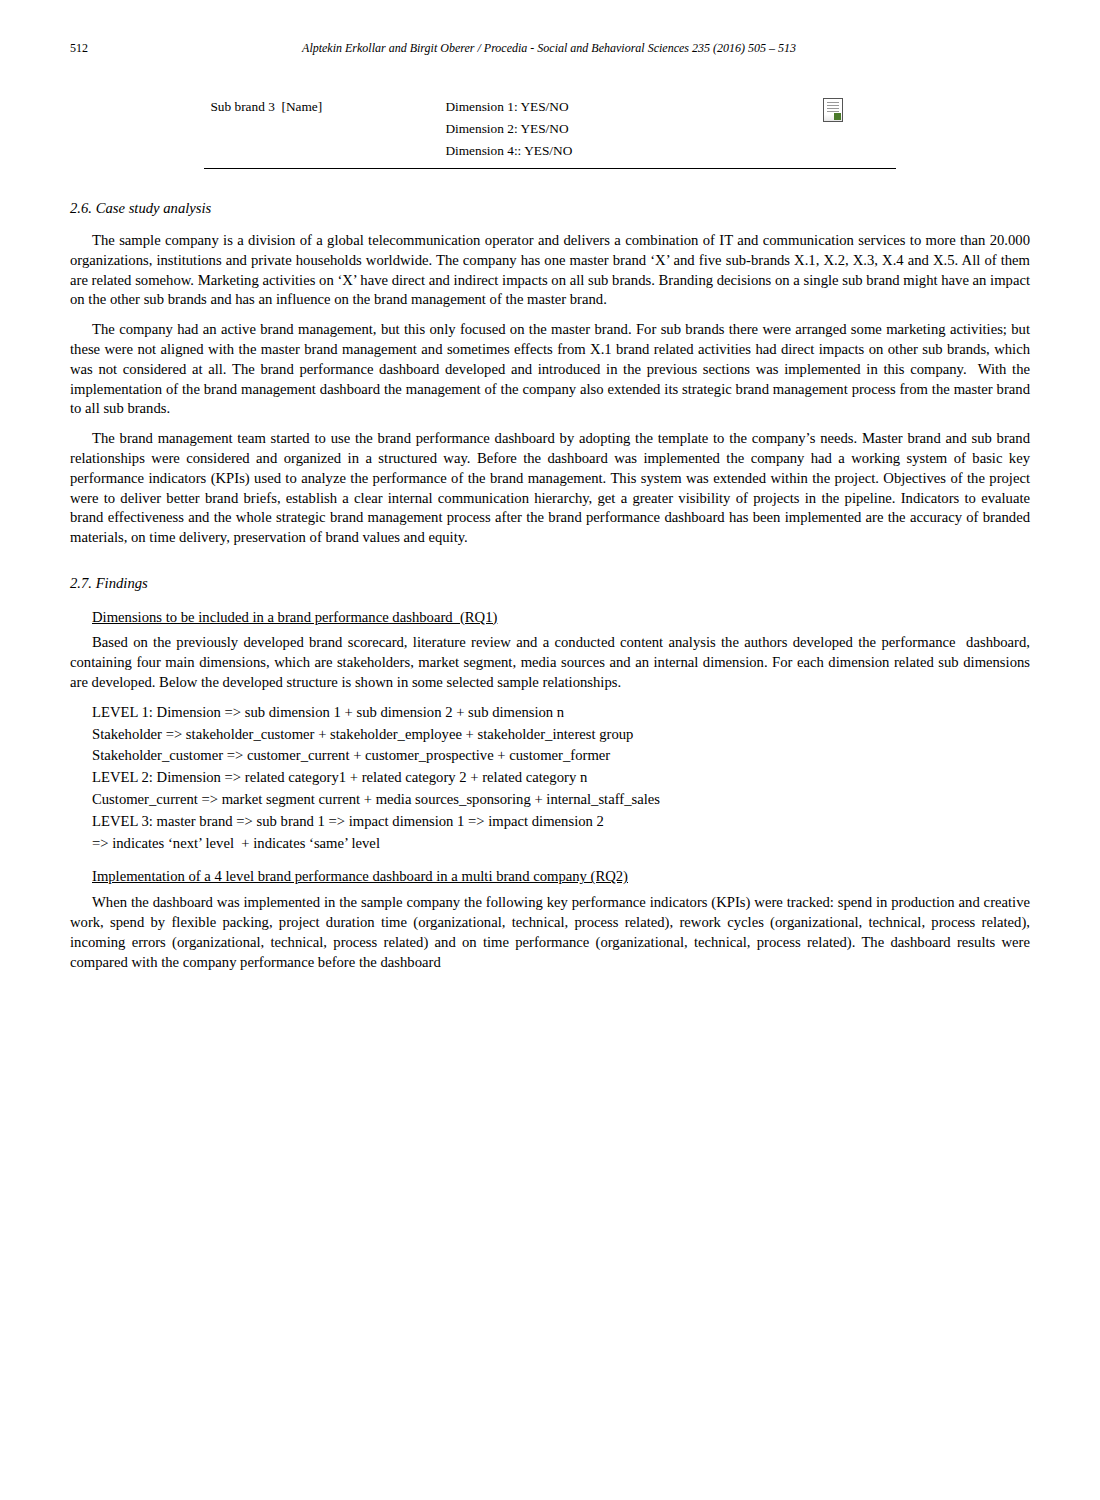512 Alptekin Erkollar and Birgit Oberer / Procedia - Social and Behavioral Sciences 235 (2016) 505 – 513
| Sub brand 3 [Name] | Dimension 1: YES/NO | |
| | Dimension 2: YES/NO |
| | Dimension 4:: YES/NO |
2.6. Case study analysis
The sample company is a division of a global telecommunication operator and delivers a combination of IT and communication services to more than 20.000 organizations, institutions and private households worldwide. The company has one master brand ‘X’ and five sub-brands X.1, X.2, X.3, X.4 and X.5. All of them are related somehow. Marketing activities on ‘X’ have direct and indirect impacts on all sub brands. Branding decisions on a single sub brand might have an impact on the other sub brands and has an influence on the brand management of the master brand.
The company had an active brand management, but this only focused on the master brand. For sub brands there were arranged some marketing activities; but these were not aligned with the master brand management and sometimes effects from X.1 brand related activities had direct impacts on other sub brands, which was not considered at all. The brand performance dashboard developed and introduced in the previous sections was implemented in this company. With the implementation of the brand management dashboard the management of the company also extended its strategic brand management process from the master brand to all sub brands.
The brand management team started to use the brand performance dashboard by adopting the template to the company’s needs. Master brand and sub brand relationships were considered and organized in a structured way. Before the dashboard was implemented the company had a working system of basic key performance indicators (KPIs) used to analyze the performance of the brand management. This system was extended within the project. Objectives of the project were to deliver better brand briefs, establish a clear internal communication hierarchy, get a greater visibility of projects in the pipeline. Indicators to evaluate brand effectiveness and the whole strategic brand management process after the brand performance dashboard has been implemented are the accuracy of branded materials, on time delivery, preservation of brand values and equity.
2.7. Findings
Dimensions to be included in a brand performance dashboard (RQ1)
Based on the previously developed brand scorecard, literature review and a conducted content analysis the authors developed the performance dashboard, containing four main dimensions, which are stakeholders, market segment, media sources and an internal dimension. For each dimension related sub dimensions are developed. Below the developed structure is shown in some selected sample relationships.
LEVEL 1: Dimension => sub dimension 1 + sub dimension 2 + sub dimension n
Stakeholder => stakeholder_customer + stakeholder_employee + stakeholder_interest group
Stakeholder_customer => customer_current + customer_prospective + customer_former
LEVEL 2: Dimension => related category1 + related category 2 + related category n
Customer_current => market segment current + media sources_sponsoring + internal_staff_sales
LEVEL 3: master brand => sub brand 1 => impact dimension 1 => impact dimension 2
=> indicates ‘next’ level + indicates ‘same’ level
Implementation of a 4 level brand performance dashboard in a multi brand company (RQ2)
When the dashboard was implemented in the sample company the following key performance indicators (KPIs) were tracked: spend in production and creative work, spend by flexible packing, project duration time (organizational, technical, process related), rework cycles (organizational, technical, process related), incoming errors (organizational, technical, process related) and on time performance (organizational, technical, process related). The dashboard results were compared with the company performance before the dashboard